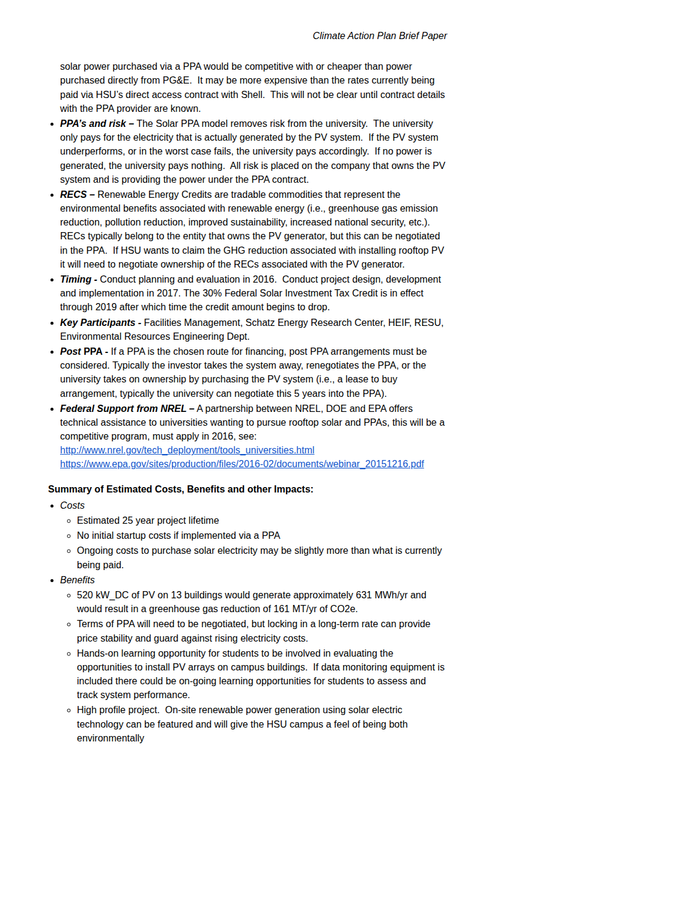Climate Action Plan Brief Paper
solar power purchased via a PPA would be competitive with or cheaper than power purchased directly from PG&E. It may be more expensive than the rates currently being paid via HSU’s direct access contract with Shell. This will not be clear until contract details with the PPA provider are known.
PPA’s and risk – The Solar PPA model removes risk from the university. The university only pays for the electricity that is actually generated by the PV system. If the PV system underperforms, or in the worst case fails, the university pays accordingly. If no power is generated, the university pays nothing. All risk is placed on the company that owns the PV system and is providing the power under the PPA contract.
RECS – Renewable Energy Credits are tradable commodities that represent the environmental benefits associated with renewable energy (i.e., greenhouse gas emission reduction, pollution reduction, improved sustainability, increased national security, etc.). RECs typically belong to the entity that owns the PV generator, but this can be negotiated in the PPA. If HSU wants to claim the GHG reduction associated with installing rooftop PV it will need to negotiate ownership of the RECs associated with the PV generator.
Timing - Conduct planning and evaluation in 2016. Conduct project design, development and implementation in 2017. The 30% Federal Solar Investment Tax Credit is in effect through 2019 after which time the credit amount begins to drop.
Key Participants - Facilities Management, Schatz Energy Research Center, HEIF, RESU, Environmental Resources Engineering Dept.
Post PPA - If a PPA is the chosen route for financing, post PPA arrangements must be considered. Typically the investor takes the system away, renegotiates the PPA, or the university takes on ownership by purchasing the PV system (i.e., a lease to buy arrangement, typically the university can negotiate this 5 years into the PPA).
Federal Support from NREL – A partnership between NREL, DOE and EPA offers technical assistance to universities wanting to pursue rooftop solar and PPAs, this will be a competitive program, must apply in 2016, see:
http://www.nrel.gov/tech_deployment/tools_universities.html
https://www.epa.gov/sites/production/files/2016-02/documents/webinar_20151216.pdf
Summary of Estimated Costs, Benefits and other Impacts:
Costs
Estimated 25 year project lifetime
No initial startup costs if implemented via a PPA
Ongoing costs to purchase solar electricity may be slightly more than what is currently being paid.
Benefits
520 kW_DC of PV on 13 buildings would generate approximately 631 MWh/yr and would result in a greenhouse gas reduction of 161 MT/yr of CO2e.
Terms of PPA will need to be negotiated, but locking in a long-term rate can provide price stability and guard against rising electricity costs.
Hands-on learning opportunity for students to be involved in evaluating the opportunities to install PV arrays on campus buildings. If data monitoring equipment is included there could be on-going learning opportunities for students to assess and track system performance.
High profile project. On-site renewable power generation using solar electric technology can be featured and will give the HSU campus a feel of being both environmentally